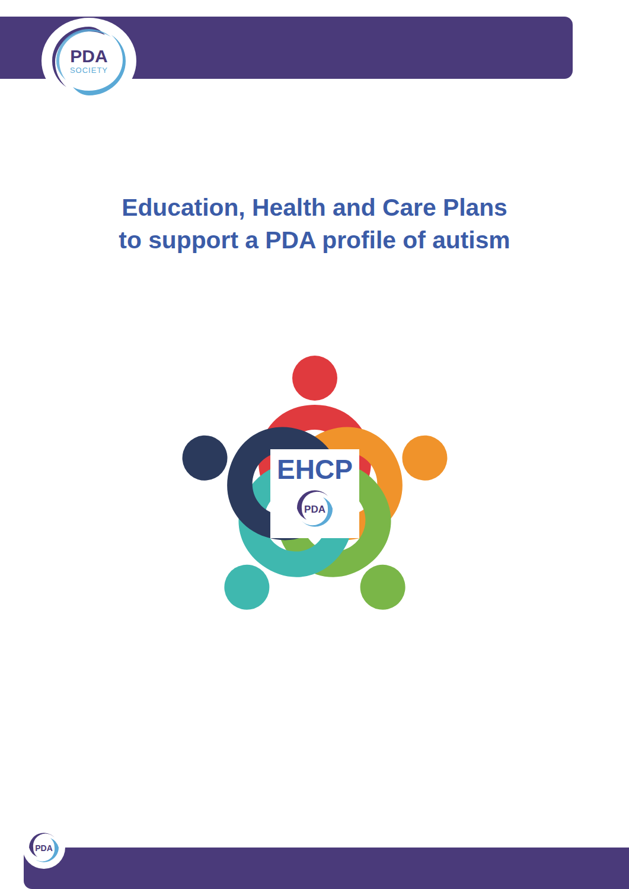PDA SOCIETY
Education, Health and Care Plans
to support a PDA profile of autism
EHCP PDA
PDA